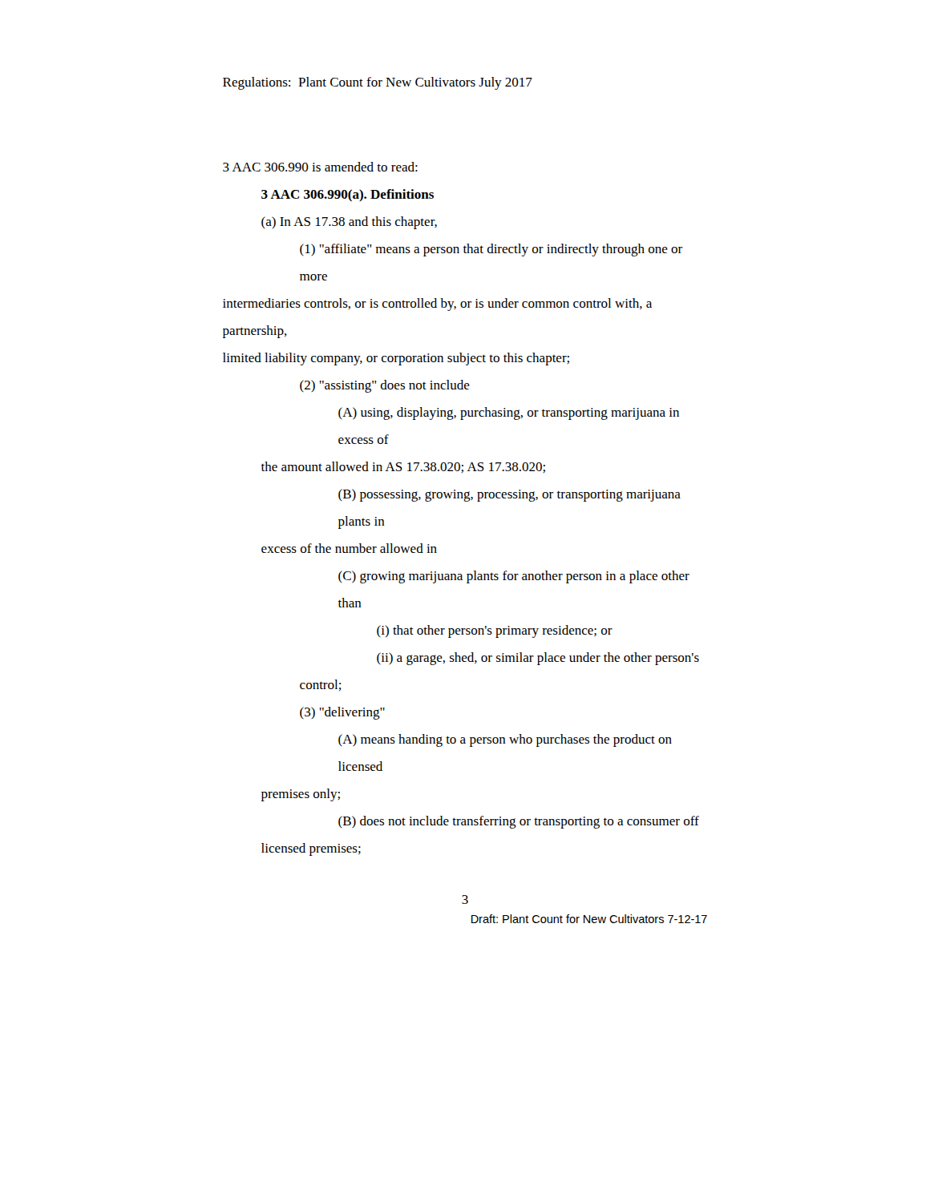Regulations: Plant Count for New Cultivators July 2017
3 AAC 306.990 is amended to read:
3 AAC 306.990(a). Definitions
(a) In AS 17.38 and this chapter,
(1) "affiliate" means a person that directly or indirectly through one or more
intermediaries controls, or is controlled by, or is under common control with, a partnership,
limited liability company, or corporation subject to this chapter;
(2) "assisting" does not include
(A) using, displaying, purchasing, or transporting marijuana in excess of
the amount allowed in AS 17.38.020; AS 17.38.020;
(B) possessing, growing, processing, or transporting marijuana plants in
excess of the number allowed in
(C) growing marijuana plants for another person in a place other than
(i) that other person's primary residence; or
(ii) a garage, shed, or similar place under the other person's
control;
(3) "delivering"
(A) means handing to a person who purchases the product on licensed
premises only;
(B) does not include transferring or transporting to a consumer off
licensed premises;
3
Draft: Plant Count for New Cultivators 7-12-17